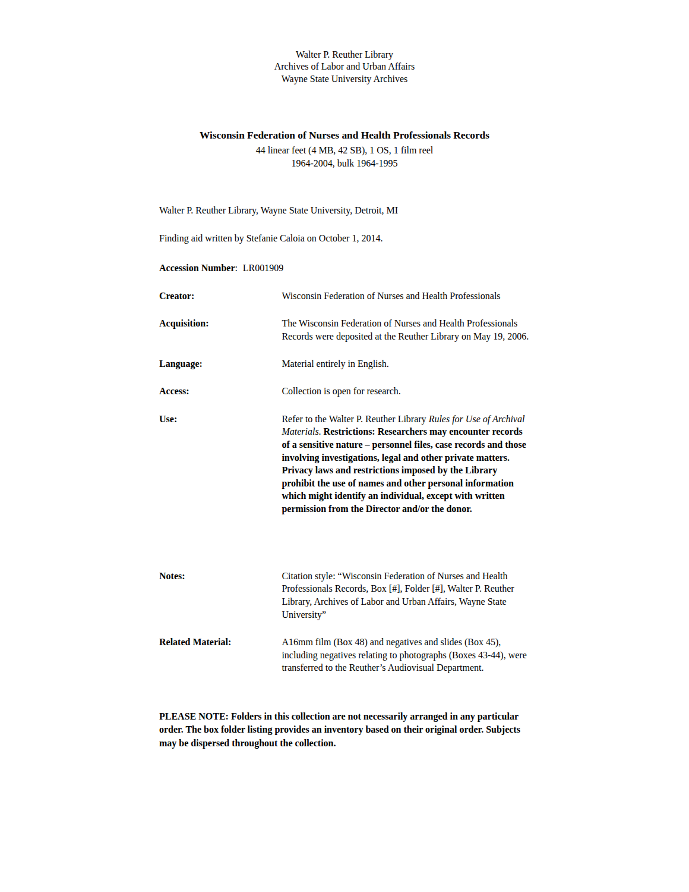Walter P. Reuther Library
Archives of Labor and Urban Affairs
Wayne State University Archives
Wisconsin Federation of Nurses and Health Professionals Records
44 linear feet (4 MB, 42 SB), 1 OS, 1 film reel
1964-2004, bulk 1964-1995
Walter P. Reuther Library, Wayne State University, Detroit, MI
Finding aid written by Stefanie Caloia on October 1, 2014.
Accession Number:LR001909
| Creator: | Wisconsin Federation of Nurses and Health Professionals |
| Acquisition: | The Wisconsin Federation of Nurses and Health Professionals Records were deposited at the Reuther Library on May 19, 2006. |
| Language: | Material entirely in English. |
| Access: | Collection is open for research. |
| Use: | Refer to the Walter P. Reuther Library Rules for Use of Archival Materials . Restrictions: Researchers may encounter records of a sensitive nature – personnel files, case records and those involving investigations, legal and other private matters. Privacy laws and restrictions imposed by the Library prohibit the use of names and other personal information which might identify an individual, except with written permission from the Director and/or the donor. |
| Notes: | Citation style: “Wisconsin Federation of Nurses and Health Professionals Records, Box [#], Folder [#], Walter P. Reuther Library, Archives of Labor and Urban Affairs, Wayne State University” |
| Related Material: | A16mm film (Box 48) and negatives and slides (Box 45), including negatives relating to photographs (Boxes 43-44), were transferred to the Reuther’s Audiovisual Department. |
PLEASE NOTE: Folders in this collection are not necessarily arranged in any particular order. The box folder listing provides an inventory based on their original order. Subjects may be dispersed throughout the collection.